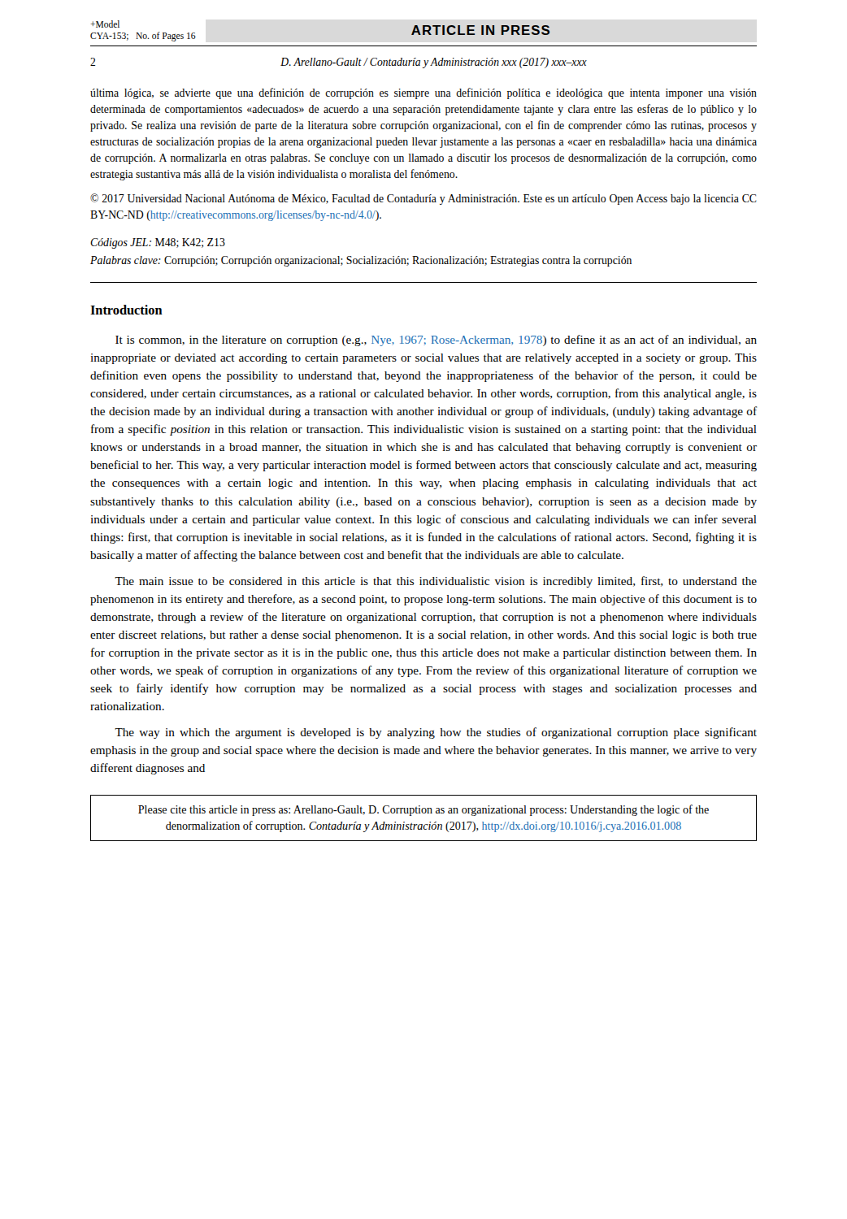+Model CYA-153; No. of Pages 16
ARTICLE IN PRESS
2 D. Arellano-Gault / Contaduría y Administración xxx (2017) xxx–xxx
última lógica, se advierte que una definición de corrupción es siempre una definición política e ideológica que intenta imponer una visión determinada de comportamientos «adecuados» de acuerdo a una separación pretendidamente tajante y clara entre las esferas de lo público y lo privado. Se realiza una revisión de parte de la literatura sobre corrupción organizacional, con el fin de comprender cómo las rutinas, procesos y estructuras de socialización propias de la arena organizacional pueden llevar justamente a las personas a «caer en resbaladilla» hacia una dinámica de corrupción. A normalizarla en otras palabras. Se concluye con un llamado a discutir los procesos de desnormalización de la corrupción, como estrategia sustantiva más allá de la visión individualista o moralista del fenómeno.
© 2017 Universidad Nacional Autónoma de México, Facultad de Contaduría y Administración. Este es un artículo Open Access bajo la licencia CC BY-NC-ND (http://creativecommons.org/licenses/by-nc-nd/4.0/).
Códigos JEL: M48; K42; Z13
Palabras clave: Corrupción; Corrupción organizacional; Socialización; Racionalización; Estrategias contra la corrupción
Introduction
It is common, in the literature on corruption (e.g., Nye, 1967; Rose-Ackerman, 1978) to define it as an act of an individual, an inappropriate or deviated act according to certain parameters or social values that are relatively accepted in a society or group. This definition even opens the possibility to understand that, beyond the inappropriateness of the behavior of the person, it could be considered, under certain circumstances, as a rational or calculated behavior. In other words, corruption, from this analytical angle, is the decision made by an individual during a transaction with another individual or group of individuals, (unduly) taking advantage of from a specific position in this relation or transaction. This individualistic vision is sustained on a starting point: that the individual knows or understands in a broad manner, the situation in which she is and has calculated that behaving corruptly is convenient or beneficial to her. This way, a very particular interaction model is formed between actors that consciously calculate and act, measuring the consequences with a certain logic and intention. In this way, when placing emphasis in calculating individuals that act substantively thanks to this calculation ability (i.e., based on a conscious behavior), corruption is seen as a decision made by individuals under a certain and particular value context. In this logic of conscious and calculating individuals we can infer several things: first, that corruption is inevitable in social relations, as it is funded in the calculations of rational actors. Second, fighting it is basically a matter of affecting the balance between cost and benefit that the individuals are able to calculate.
The main issue to be considered in this article is that this individualistic vision is incredibly limited, first, to understand the phenomenon in its entirety and therefore, as a second point, to propose long-term solutions. The main objective of this document is to demonstrate, through a review of the literature on organizational corruption, that corruption is not a phenomenon where individuals enter discreet relations, but rather a dense social phenomenon. It is a social relation, in other words. And this social logic is both true for corruption in the private sector as it is in the public one, thus this article does not make a particular distinction between them. In other words, we speak of corruption in organizations of any type. From the review of this organizational literature of corruption we seek to fairly identify how corruption may be normalized as a social process with stages and socialization processes and rationalization.
The way in which the argument is developed is by analyzing how the studies of organizational corruption place significant emphasis in the group and social space where the decision is made and where the behavior generates. In this manner, we arrive to very different diagnoses and
Please cite this article in press as: Arellano-Gault, D. Corruption as an organizational process: Understanding the logic of the denormalization of corruption. Contaduría y Administración (2017), http://dx.doi.org/10.1016/j.cya.2016.01.008